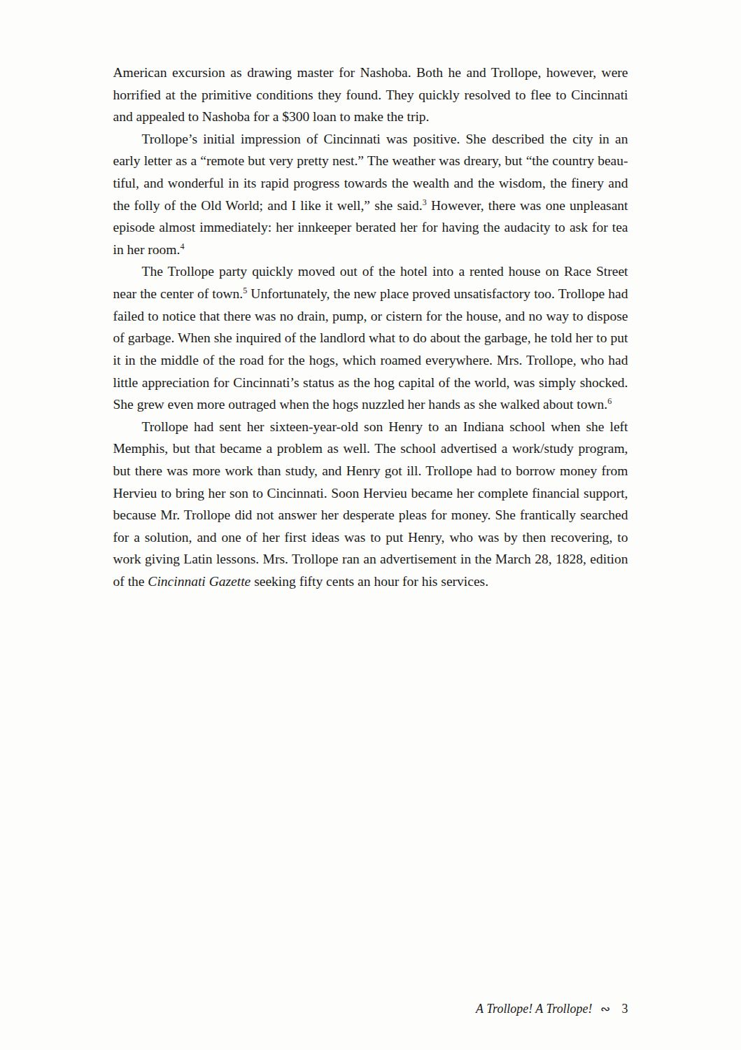American excursion as drawing master for Nashoba. Both he and Trollope, however, were horrified at the primitive conditions they found. They quickly resolved to flee to Cincinnati and appealed to Nashoba for a $300 loan to make the trip.
Trollope’s initial impression of Cincinnati was positive. She described the city in an early letter as a “remote but very pretty nest.” The weather was dreary, but “the country beautiful, and wonderful in its rapid progress towards the wealth and the wisdom, the finery and the folly of the Old World; and I like it well,” she said.3 However, there was one unpleasant episode almost immediately: her innkeeper berated her for having the audacity to ask for tea in her room.4
The Trollope party quickly moved out of the hotel into a rented house on Race Street near the center of town.5 Unfortunately, the new place proved unsatisfactory too. Trollope had failed to notice that there was no drain, pump, or cistern for the house, and no way to dispose of garbage. When she inquired of the landlord what to do about the garbage, he told her to put it in the middle of the road for the hogs, which roamed everywhere. Mrs. Trollope, who had little appreciation for Cincinnati’s status as the hog capital of the world, was simply shocked. She grew even more outraged when the hogs nuzzled her hands as she walked about town.6
Trollope had sent her sixteen-year-old son Henry to an Indiana school when she left Memphis, but that became a problem as well. The school advertised a work/study program, but there was more work than study, and Henry got ill. Trollope had to borrow money from Hervieu to bring her son to Cincinnati. Soon Hervieu became her complete financial support, because Mr. Trollope did not answer her desperate pleas for money. She frantically searched for a solution, and one of her first ideas was to put Henry, who was by then recovering, to work giving Latin lessons. Mrs. Trollope ran an advertisement in the March 28, 1828, edition of the Cincinnati Gazette seeking fifty cents an hour for his services.
A Trollope! A Trollope!∾3